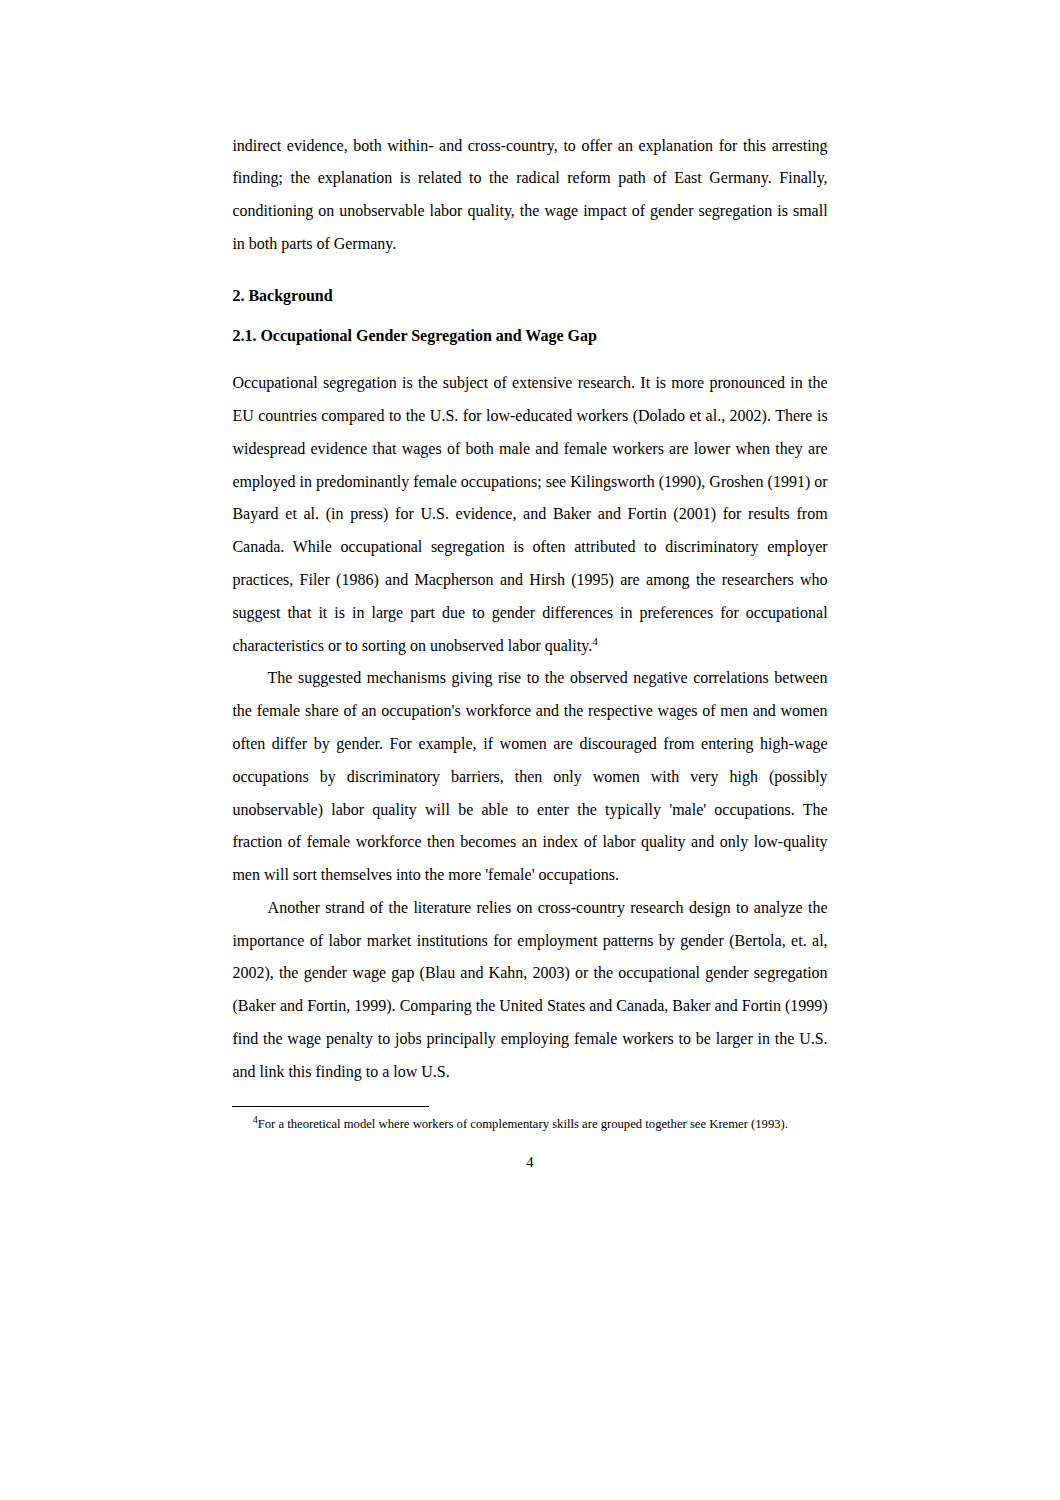indirect evidence, both within- and cross-country, to offer an explanation for this arresting finding; the explanation is related to the radical reform path of East Germany. Finally, conditioning on unobservable labor quality, the wage impact of gender segregation is small in both parts of Germany.
2. Background
2.1. Occupational Gender Segregation and Wage Gap
Occupational segregation is the subject of extensive research. It is more pronounced in the EU countries compared to the U.S. for low-educated workers (Dolado et al., 2002). There is widespread evidence that wages of both male and female workers are lower when they are employed in predominantly female occupations; see Kilingsworth (1990), Groshen (1991) or Bayard et al. (in press) for U.S. evidence, and Baker and Fortin (2001) for results from Canada. While occupational segregation is often attributed to discriminatory employer practices, Filer (1986) and Macpherson and Hirsh (1995) are among the researchers who suggest that it is in large part due to gender differences in preferences for occupational characteristics or to sorting on unobserved labor quality.4
The suggested mechanisms giving rise to the observed negative correlations between the female share of an occupation's workforce and the respective wages of men and women often differ by gender. For example, if women are discouraged from entering high-wage occupations by discriminatory barriers, then only women with very high (possibly unobservable) labor quality will be able to enter the typically 'male' occupations. The fraction of female workforce then becomes an index of labor quality and only low-quality men will sort themselves into the more 'female' occupations.
Another strand of the literature relies on cross-country research design to analyze the importance of labor market institutions for employment patterns by gender (Bertola, et. al, 2002), the gender wage gap (Blau and Kahn, 2003) or the occupational gender segregation (Baker and Fortin, 1999). Comparing the United States and Canada, Baker and Fortin (1999) find the wage penalty to jobs principally employing female workers to be larger in the U.S. and link this finding to a low U.S.
4For a theoretical model where workers of complementary skills are grouped together see Kremer (1993).
4